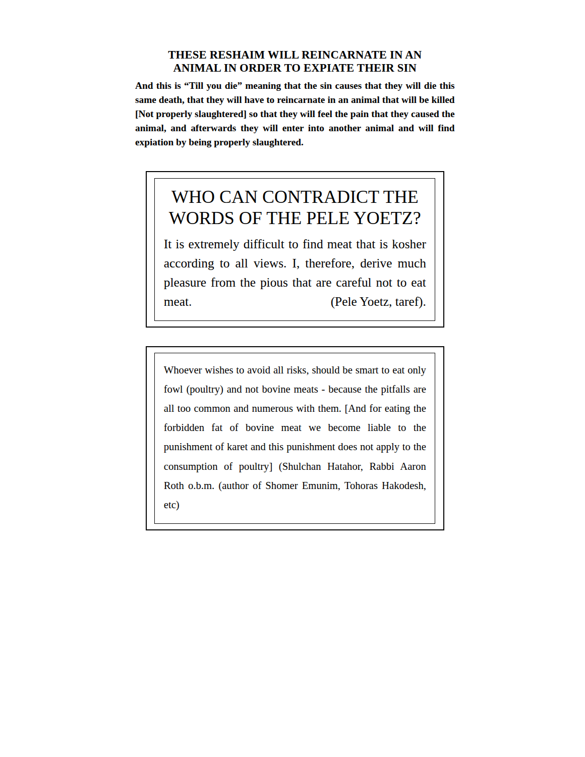THESE RESHAIM WILL REINCARNATE IN AN
ANIMAL IN ORDER TO EXPIATE THEIR SIN
And this is “Till you die” meaning that the sin causes that they will die this same death, that they will have to reincarnate in an animal that will be killed [Not properly slaughtered] so that they will feel the pain that they caused the animal, and afterwards they will enter into another animal and will find expiation by being properly slaughtered.
WHO CAN CONTRADICT THE WORDS OF THE PELE YOETZ?
It is extremely difficult to find meat that is kosher according to all views. I, therefore, derive much pleasure from the pious that are careful not to eat meat. (Pele Yoetz, taref).
Whoever wishes to avoid all risks, should be smart to eat only fowl (poultry) and not bovine meats - because the pitfalls are all too common and numerous with them. [And for eating the forbidden fat of bovine meat we become liable to the punishment of karet and this punishment does not apply to the consumption of poultry] (Shulchan Hatahor, Rabbi Aaron Roth o.b.m. (author of Shomer Emunim, Tohoras Hakodesh, etc)